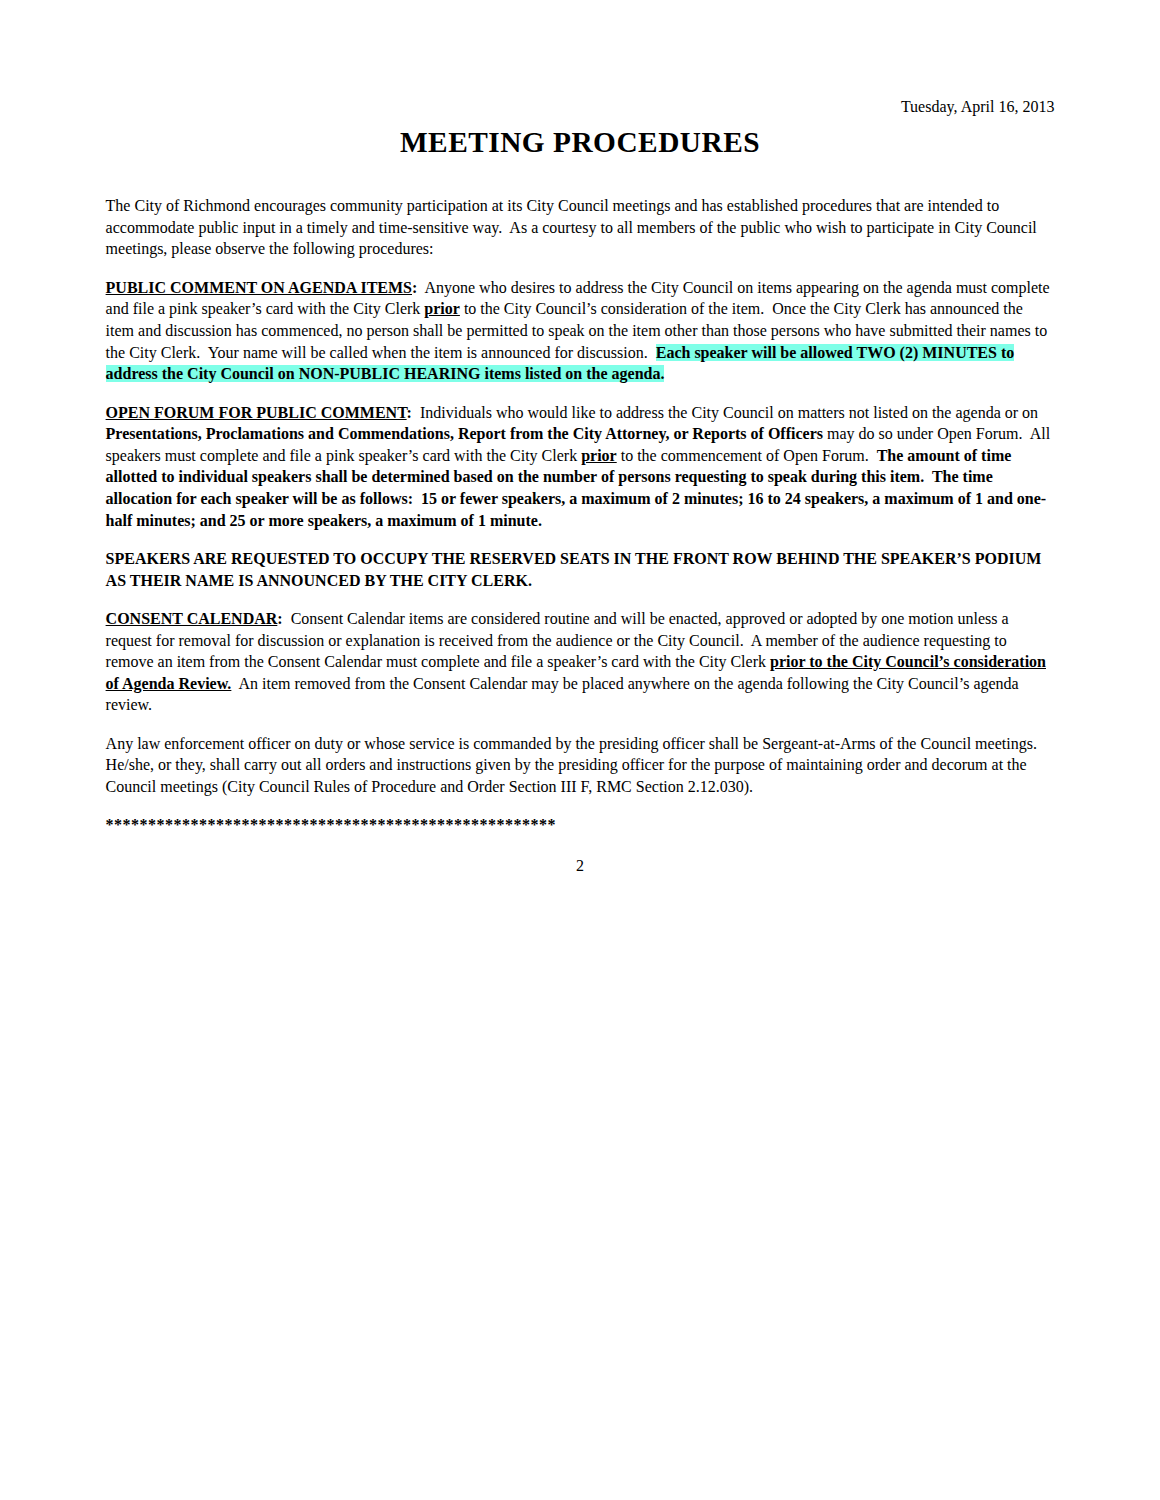Tuesday, April 16, 2013
MEETING PROCEDURES
The City of Richmond encourages community participation at its City Council meetings and has established procedures that are intended to accommodate public input in a timely and time-sensitive way. As a courtesy to all members of the public who wish to participate in City Council meetings, please observe the following procedures:
PUBLIC COMMENT ON AGENDA ITEMS: Anyone who desires to address the City Council on items appearing on the agenda must complete and file a pink speaker’s card with the City Clerk prior to the City Council’s consideration of the item. Once the City Clerk has announced the item and discussion has commenced, no person shall be permitted to speak on the item other than those persons who have submitted their names to the City Clerk. Your name will be called when the item is announced for discussion. Each speaker will be allowed TWO (2) MINUTES to address the City Council on NON-PUBLIC HEARING items listed on the agenda.
OPEN FORUM FOR PUBLIC COMMENT: Individuals who would like to address the City Council on matters not listed on the agenda or on Presentations, Proclamations and Commendations, Report from the City Attorney, or Reports of Officers may do so under Open Forum. All speakers must complete and file a pink speaker’s card with the City Clerk prior to the commencement of Open Forum. The amount of time allotted to individual speakers shall be determined based on the number of persons requesting to speak during this item. The time allocation for each speaker will be as follows: 15 or fewer speakers, a maximum of 2 minutes; 16 to 24 speakers, a maximum of 1 and one-half minutes; and 25 or more speakers, a maximum of 1 minute.
SPEAKERS ARE REQUESTED TO OCCUPY THE RESERVED SEATS IN THE FRONT ROW BEHIND THE SPEAKER’S PODIUM AS THEIR NAME IS ANNOUNCED BY THE CITY CLERK.
CONSENT CALENDAR: Consent Calendar items are considered routine and will be enacted, approved or adopted by one motion unless a request for removal for discussion or explanation is received from the audience or the City Council. A member of the audience requesting to remove an item from the Consent Calendar must complete and file a speaker’s card with the City Clerk prior to the City Council’s consideration of Agenda Review. An item removed from the Consent Calendar may be placed anywhere on the agenda following the City Council’s agenda review.
Any law enforcement officer on duty or whose service is commanded by the presiding officer shall be Sergeant-at-Arms of the Council meetings. He/she, or they, shall carry out all orders and instructions given by the presiding officer for the purpose of maintaining order and decorum at the Council meetings (City Council Rules of Procedure and Order Section III F, RMC Section 2.12.030).
*****************************************************
2